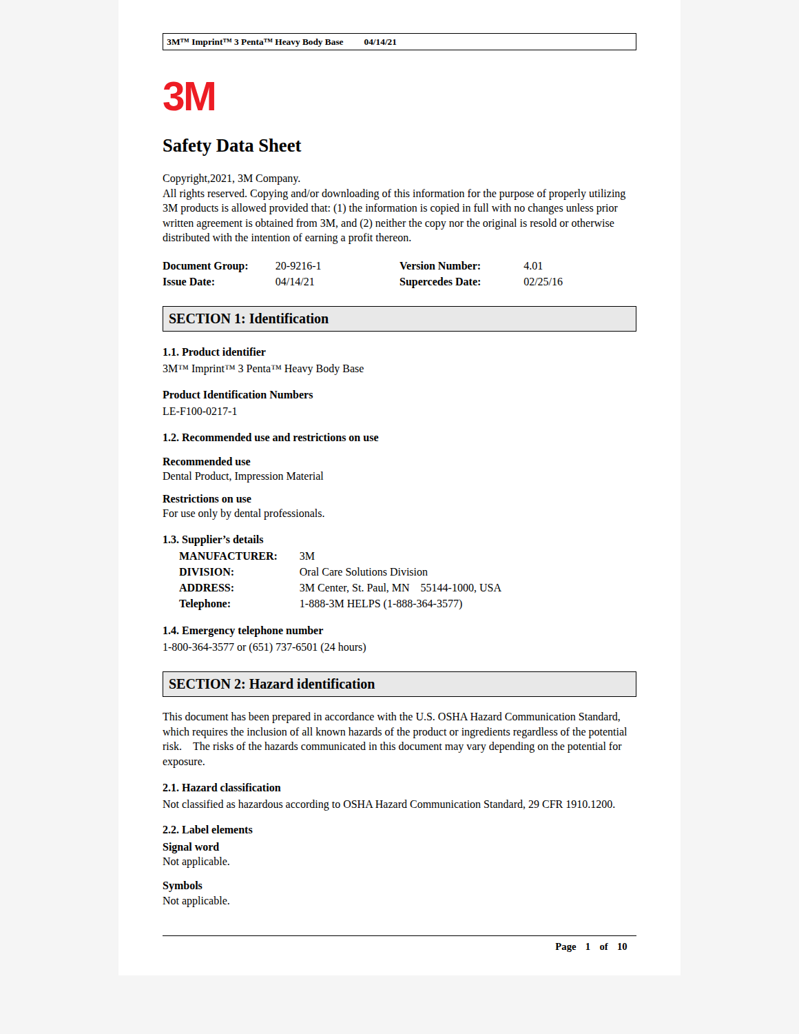3M™ Imprint™ 3 Penta™ Heavy Body Base 04/14/21
3M
Safety Data Sheet
Copyright,2021, 3M Company.
All rights reserved. Copying and/or downloading of this information for the purpose of properly utilizing 3M products is allowed provided that: (1) the information is copied in full with no changes unless prior written agreement is obtained from 3M, and (2) neither the copy nor the original is resold or otherwise distributed with the intention of earning a profit thereon.
| Document Group: | 20-9216-1 | Version Number: | 4.01 |
| Issue Date: | 04/14/21 | Supercedes Date: | 02/25/16 |
SECTION 1: Identification
1.1. Product identifier
3M™ Imprint™ 3 Penta™ Heavy Body Base
Product Identification Numbers
LE-F100-0217-1
1.2. Recommended use and restrictions on use
Recommended use
Dental Product, Impression Material
Restrictions on use
For use only by dental professionals.
1.3. Supplier’s details
| MANUFACTURER: | 3M |
| DIVISION: | Oral Care Solutions Division |
| ADDRESS: | 3M Center, St. Paul, MN 55144-1000, USA |
| Telephone: | 1-888-3M HELPS (1-888-364-3577) |
1.4. Emergency telephone number
1-800-364-3577 or (651) 737-6501 (24 hours)
SECTION 2: Hazard identification
This document has been prepared in accordance with the U.S. OSHA Hazard Communication Standard, which requires the inclusion of all known hazards of the product or ingredients regardless of the potential risk. The risks of the hazards communicated in this document may vary depending on the potential for exposure.
2.1. Hazard classification
Not classified as hazardous according to OSHA Hazard Communication Standard, 29 CFR 1910.1200.
2.2. Label elements
Signal word
Not applicable.
Symbols
Not applicable.
Page1of10